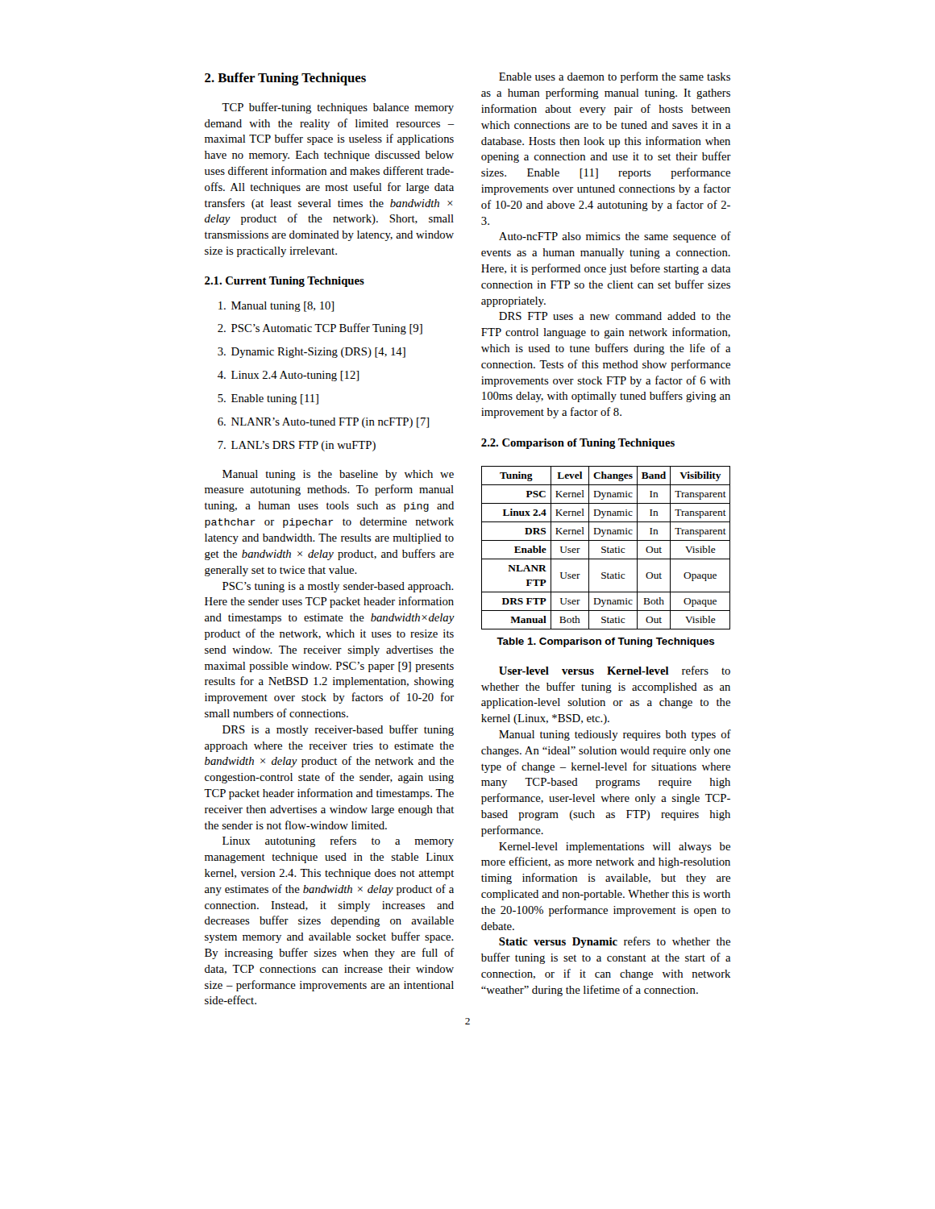2. Buffer Tuning Techniques
TCP buffer-tuning techniques balance memory demand with the reality of limited resources – maximal TCP buffer space is useless if applications have no memory. Each technique discussed below uses different information and makes different trade-offs. All techniques are most useful for large data transfers (at least several times the bandwidth × delay product of the network). Short, small transmissions are dominated by latency, and window size is practically irrelevant.
2.1. Current Tuning Techniques
Manual tuning [8, 10]
PSC’s Automatic TCP Buffer Tuning [9]
Dynamic Right-Sizing (DRS) [4, 14]
Linux 2.4 Auto-tuning [12]
Enable tuning [11]
NLANR’s Auto-tuned FTP (in ncFTP) [7]
LANL’s DRS FTP (in wuFTP)
Manual tuning is the baseline by which we measure autotuning methods. To perform manual tuning, a human uses tools such as ping and pathchar or pipechar to determine network latency and bandwidth. The results are multiplied to get the bandwidth × delay product, and buffers are generally set to twice that value.
PSC’s tuning is a mostly sender-based approach. Here the sender uses TCP packet header information and timestamps to estimate the bandwidth×delay product of the network, which it uses to resize its send window. The receiver simply advertises the maximal possible window. PSC’s paper [9] presents results for a NetBSD 1.2 implementation, showing improvement over stock by factors of 10-20 for small numbers of connections.
DRS is a mostly receiver-based buffer tuning approach where the receiver tries to estimate the bandwidth × delay product of the network and the congestion-control state of the sender, again using TCP packet header information and timestamps. The receiver then advertises a window large enough that the sender is not flow-window limited.
Linux autotuning refers to a memory management technique used in the stable Linux kernel, version 2.4. This technique does not attempt any estimates of the bandwidth × delay product of a connection. Instead, it simply increases and decreases buffer sizes depending on available system memory and available socket buffer space. By increasing buffer sizes when they are full of data, TCP connections can increase their window size – performance improvements are an intentional side-effect.
Enable uses a daemon to perform the same tasks as a human performing manual tuning. It gathers information about every pair of hosts between which connections are to be tuned and saves it in a database. Hosts then look up this information when opening a connection and use it to set their buffer sizes. Enable [11] reports performance improvements over untuned connections by a factor of 10-20 and above 2.4 autotuning by a factor of 2-3.
Auto-ncFTP also mimics the same sequence of events as a human manually tuning a connection. Here, it is performed once just before starting a data connection in FTP so the client can set buffer sizes appropriately.
DRS FTP uses a new command added to the FTP control language to gain network information, which is used to tune buffers during the life of a connection. Tests of this method show performance improvements over stock FTP by a factor of 6 with 100ms delay, with optimally tuned buffers giving an improvement by a factor of 8.
2.2. Comparison of Tuning Techniques
| Tuning | Level | Changes | Band | Visibility |
| --- | --- | --- | --- | --- |
| PSC | Kernel | Dynamic | In | Transparent |
| Linux 2.4 | Kernel | Dynamic | In | Transparent |
| DRS | Kernel | Dynamic | In | Transparent |
| Enable | User | Static | Out | Visible |
| NLANR FTP | User | Static | Out | Opaque |
| DRS FTP | User | Dynamic | Both | Opaque |
| Manual | Both | Static | Out | Visible |
Table 1. Comparison of Tuning Techniques
User-level versus Kernel-level refers to whether the buffer tuning is accomplished as an application-level solution or as a change to the kernel (Linux, *BSD, etc.).
Manual tuning tediously requires both types of changes. An “ideal” solution would require only one type of change – kernel-level for situations where many TCP-based programs require high performance, user-level where only a single TCP-based program (such as FTP) requires high performance.
Kernel-level implementations will always be more efficient, as more network and high-resolution timing information is available, but they are complicated and non-portable. Whether this is worth the 20-100% performance improvement is open to debate.
Static versus Dynamic refers to whether the buffer tuning is set to a constant at the start of a connection, or if it can change with network “weather” during the lifetime of a connection.
2